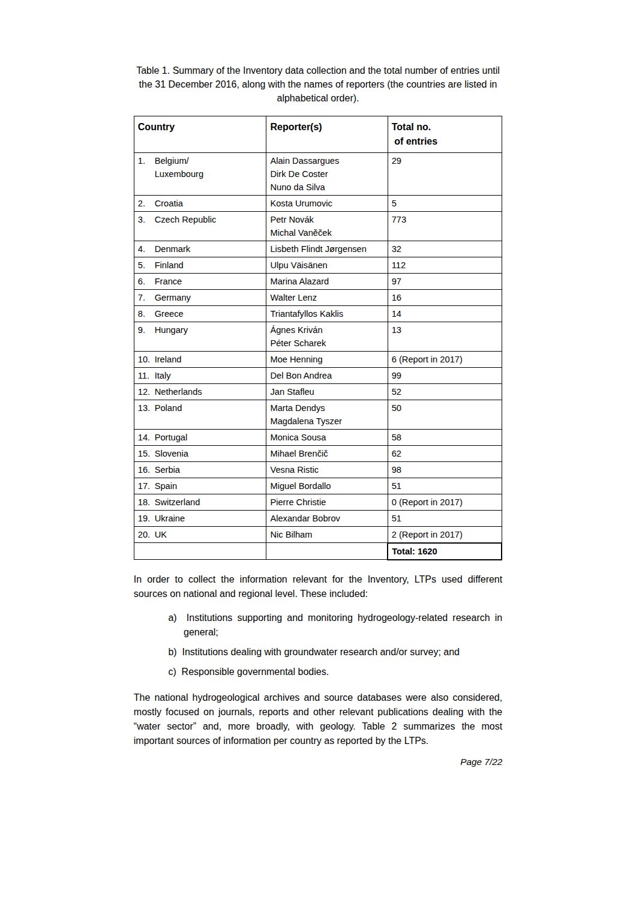Table 1. Summary of the Inventory data collection and the total number of entries until the 31 December 2016, along with the names of reporters (the countries are listed in alphabetical order).
| Country | Reporter(s) | Total no. of entries |
| --- | --- | --- |
| 1. Belgium/ Luxembourg | Alain Dassargues Dirk De Coster Nuno da Silva | 29 |
| 2. Croatia | Kosta Urumovic | 5 |
| 3. Czech Republic | Petr Novák Michal Vaněček | 773 |
| 4. Denmark | Lisbeth Flindt Jørgensen | 32 |
| 5. Finland | Ulpu Väisänen | 112 |
| 6. France | Marina Alazard | 97 |
| 7. Germany | Walter Lenz | 16 |
| 8. Greece | Triantafyllos Kaklis | 14 |
| 9. Hungary | Ágnes Kriván Péter Scharek | 13 |
| 10. Ireland | Moe Henning | 6 (Report in 2017) |
| 11. Italy | Del Bon Andrea | 99 |
| 12. Netherlands | Jan Stafleu | 52 |
| 13. Poland | Marta Dendys Magdalena Tyszer | 50 |
| 14. Portugal | Monica Sousa | 58 |
| 15. Slovenia | Mihael Brenčič | 62 |
| 16. Serbia | Vesna Ristic | 98 |
| 17. Spain | Miguel Bordallo | 51 |
| 18. Switzerland | Pierre Christie | 0 (Report in 2017) |
| 19. Ukraine | Alexandar Bobrov | 51 |
| 20. UK | Nic Bilham | 2 (Report in 2017) |
| | | Total: 1620 |
In order to collect the information relevant for the Inventory, LTPs used different sources on national and regional level. These included:
a) Institutions supporting and monitoring hydrogeology-related research in general;
b) Institutions dealing with groundwater research and/or survey; and
c) Responsible governmental bodies.
The national hydrogeological archives and source databases were also considered, mostly focused on journals, reports and other relevant publications dealing with the “water sector” and, more broadly, with geology. Table 2 summarizes the most important sources of information per country as reported by the LTPs.
Page 7/22